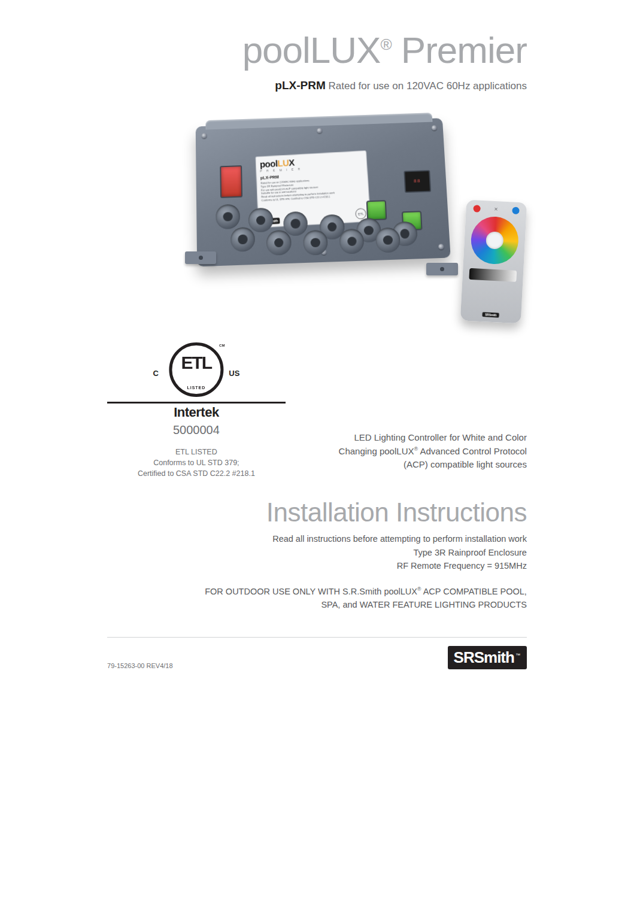poolLUX® Premier
pLX-PRM Rated for use on 120VAC 60Hz applications
poolLUX
P R E M I E R
pLX-PRM
Rated for use on 120VAC 60Hz applications Type 3R Rainproof Enclosure For use with poolLUX ACP compatible light sources Suitable for use in wet locations Read all instructions before attempting to perform installation work Conforms to UL STD 379; Certified to CSA STD C22.2 #218.1
SRSmith
ETL
88
✕
SRSmith
CM C US ETL LISTED
Intertek
5000004
ETL LISTED
Conforms to UL STD 379;
Certified to CSA STD C22.2 #218.1
LED Lighting Controller for White and Color
Changing poolLUX® Advanced Control Protocol
(ACP) compatible light sources
Installation Instructions
Read all instructions before attempting to perform installation work
Type 3R Rainproof Enclosure
RF Remote Frequency = 915MHz
FOR OUTDOOR USE ONLY WITH S.R.Smith poolLUX® ACP COMPATIBLE POOL,
SPA, and WATER FEATURE LIGHTING PRODUCTS
79-15263-00 REV4/18
SRSmith™